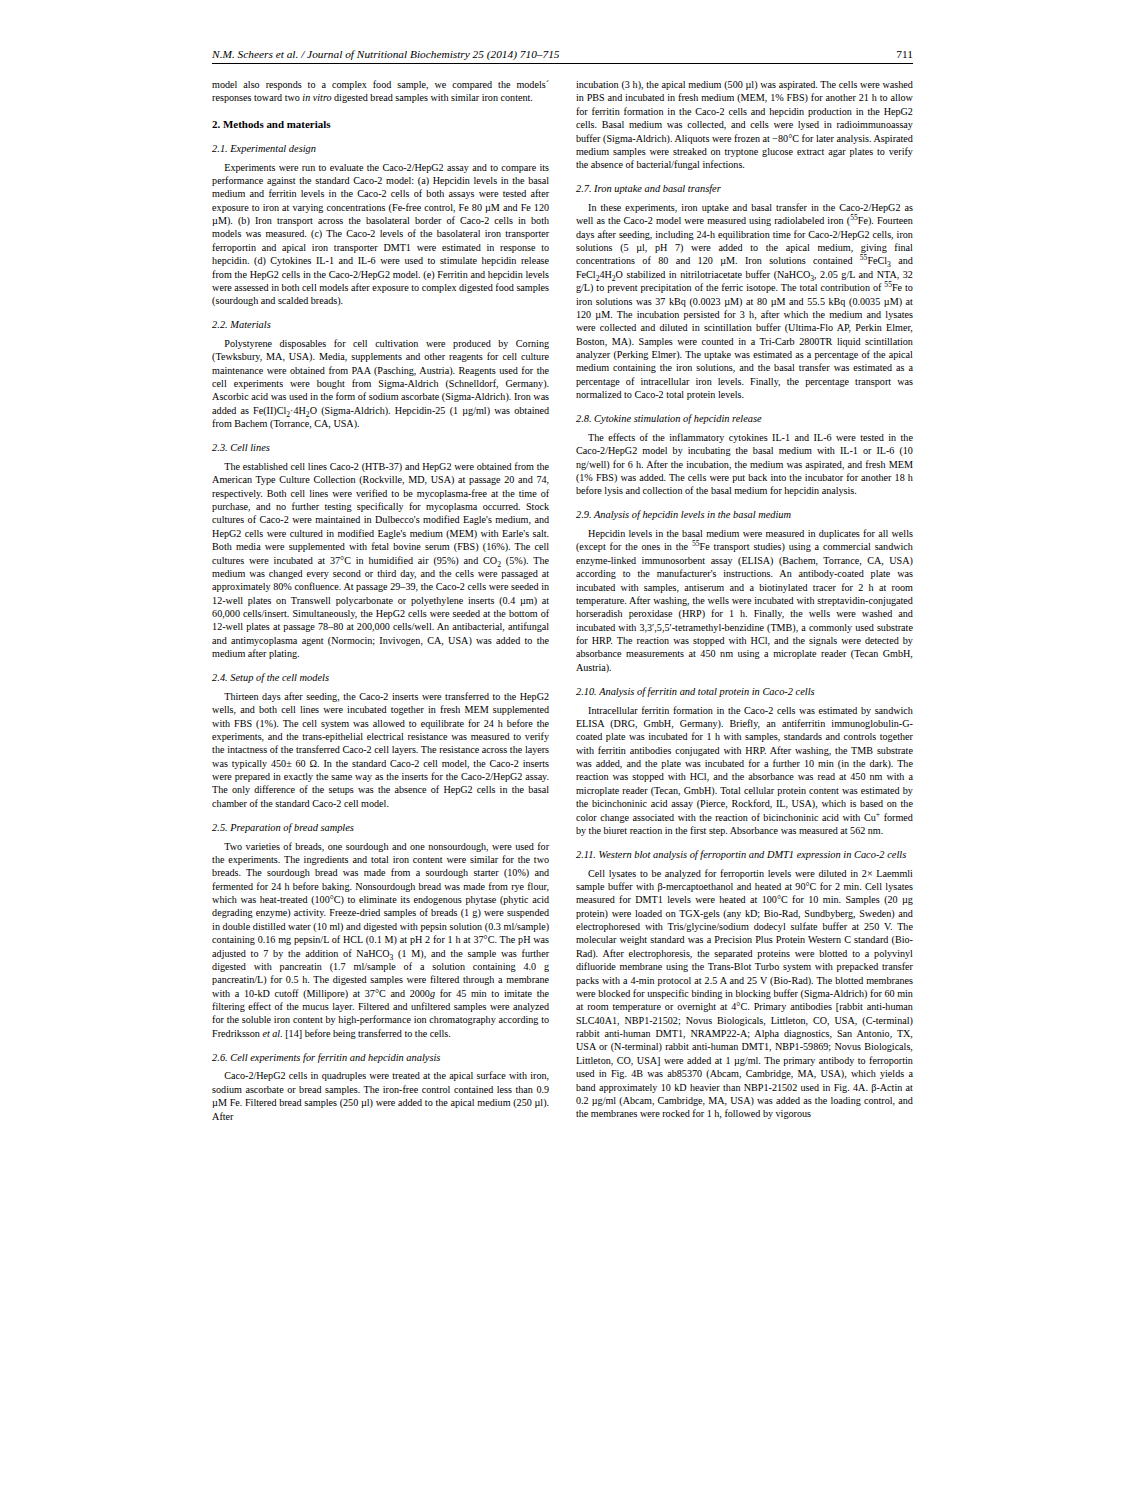N.M. Scheers et al. / Journal of Nutritional Biochemistry 25 (2014) 710–715 711
model also responds to a complex food sample, we compared the models´ responses toward two in vitro digested bread samples with similar iron content.
2. Methods and materials
2.1. Experimental design
Experiments were run to evaluate the Caco-2/HepG2 assay and to compare its performance against the standard Caco-2 model: (a) Hepcidin levels in the basal medium and ferritin levels in the Caco-2 cells of both assays were tested after exposure to iron at varying concentrations (Fe-free control, Fe 80 µM and Fe 120 µM). (b) Iron transport across the basolateral border of Caco-2 cells in both models was measured. (c) The Caco-2 levels of the basolateral iron transporter ferroportin and apical iron transporter DMT1 were estimated in response to hepcidin. (d) Cytokines IL-1 and IL-6 were used to stimulate hepcidin release from the HepG2 cells in the Caco-2/HepG2 model. (e) Ferritin and hepcidin levels were assessed in both cell models after exposure to complex digested food samples (sourdough and scalded breads).
2.2. Materials
Polystyrene disposables for cell cultivation were produced by Corning (Tewksbury, MA, USA). Media, supplements and other reagents for cell culture maintenance were obtained from PAA (Pasching, Austria). Reagents used for the cell experiments were bought from Sigma-Aldrich (Schnelldorf, Germany). Ascorbic acid was used in the form of sodium ascorbate (Sigma-Aldrich). Iron was added as Fe(II)Cl2·4H2O (Sigma-Aldrich). Hepcidin-25 (1 µg/ml) was obtained from Bachem (Torrance, CA, USA).
2.3. Cell lines
The established cell lines Caco-2 (HTB-37) and HepG2 were obtained from the American Type Culture Collection (Rockville, MD, USA) at passage 20 and 74, respectively. Both cell lines were verified to be mycoplasma-free at the time of purchase, and no further testing specifically for mycoplasma occurred. Stock cultures of Caco-2 were maintained in Dulbecco's modified Eagle's medium, and HepG2 cells were cultured in modified Eagle's medium (MEM) with Earle's salt. Both media were supplemented with fetal bovine serum (FBS) (16%). The cell cultures were incubated at 37°C in humidified air (95%) and CO2 (5%). The medium was changed every second or third day, and the cells were passaged at approximately 80% confluence. At passage 29–39, the Caco-2 cells were seeded in 12-well plates on Transwell polycarbonate or polyethylene inserts (0.4 µm) at 60,000 cells/insert. Simultaneously, the HepG2 cells were seeded at the bottom of 12-well plates at passage 78–80 at 200,000 cells/well. An antibacterial, antifungal and antimycoplasma agent (Normocin; Invivogen, CA, USA) was added to the medium after plating.
2.4. Setup of the cell models
Thirteen days after seeding, the Caco-2 inserts were transferred to the HepG2 wells, and both cell lines were incubated together in fresh MEM supplemented with FBS (1%). The cell system was allowed to equilibrate for 24 h before the experiments, and the trans-epithelial electrical resistance was measured to verify the intactness of the transferred Caco-2 cell layers. The resistance across the layers was typically 450± 60 Ω. In the standard Caco-2 cell model, the Caco-2 inserts were prepared in exactly the same way as the inserts for the Caco-2/HepG2 assay. The only difference of the setups was the absence of HepG2 cells in the basal chamber of the standard Caco-2 cell model.
2.5. Preparation of bread samples
Two varieties of breads, one sourdough and one nonsourdough, were used for the experiments. The ingredients and total iron content were similar for the two breads. The sourdough bread was made from a sourdough starter (10%) and fermented for 24 h before baking. Nonsourdough bread was made from rye flour, which was heat-treated (100°C) to eliminate its endogenous phytase (phytic acid degrading enzyme) activity. Freeze-dried samples of breads (1 g) were suspended in double distilled water (10 ml) and digested with pepsin solution (0.3 ml/sample) containing 0.16 mg pepsin/L of HCL (0.1 M) at pH 2 for 1 h at 37°C. The pH was adjusted to 7 by the addition of NaHCO3 (1 M), and the sample was further digested with pancreatin (1.7 ml/sample of a solution containing 4.0 g pancreatin/L) for 0.5 h. The digested samples were filtered through a membrane with a 10-kD cutoff (Millipore) at 37°C and 2000g for 45 min to imitate the filtering effect of the mucus layer. Filtered and unfiltered samples were analyzed for the soluble iron content by high-performance ion chromatography according to Fredriksson et al. [14] before being transferred to the cells.
2.6. Cell experiments for ferritin and hepcidin analysis
Caco-2/HepG2 cells in quadruples were treated at the apical surface with iron, sodium ascorbate or bread samples. The iron-free control contained less than 0.9 µM Fe. Filtered bread samples (250 µl) were added to the apical medium (250 µl). After
incubation (3 h), the apical medium (500 µl) was aspirated. The cells were washed in PBS and incubated in fresh medium (MEM, 1% FBS) for another 21 h to allow for ferritin formation in the Caco-2 cells and hepcidin production in the HepG2 cells. Basal medium was collected, and cells were lysed in radioimmunoassay buffer (Sigma-Aldrich). Aliquots were frozen at −80°C for later analysis. Aspirated medium samples were streaked on tryptone glucose extract agar plates to verify the absence of bacterial/fungal infections.
2.7. Iron uptake and basal transfer
In these experiments, iron uptake and basal transfer in the Caco-2/HepG2 as well as the Caco-2 model were measured using radiolabeled iron (55Fe). Fourteen days after seeding, including 24-h equilibration time for Caco-2/HepG2 cells, iron solutions (5 µl, pH 7) were added to the apical medium, giving final concentrations of 80 and 120 µM. Iron solutions contained 55FeCl3 and FeCl24H2O stabilized in nitrilotriacetate buffer (NaHCO3, 2.05 g/L and NTA, 32 g/L) to prevent precipitation of the ferric isotope. The total contribution of 55Fe to iron solutions was 37 kBq (0.0023 µM) at 80 µM and 55.5 kBq (0.0035 µM) at 120 µM. The incubation persisted for 3 h, after which the medium and lysates were collected and diluted in scintillation buffer (Ultima-Flo AP, Perkin Elmer, Boston, MA). Samples were counted in a Tri-Carb 2800TR liquid scintillation analyzer (Perking Elmer). The uptake was estimated as a percentage of the apical medium containing the iron solutions, and the basal transfer was estimated as a percentage of intracellular iron levels. Finally, the percentage transport was normalized to Caco-2 total protein levels.
2.8. Cytokine stimulation of hepcidin release
The effects of the inflammatory cytokines IL-1 and IL-6 were tested in the Caco-2/HepG2 model by incubating the basal medium with IL-1 or IL-6 (10 ng/well) for 6 h. After the incubation, the medium was aspirated, and fresh MEM (1% FBS) was added. The cells were put back into the incubator for another 18 h before lysis and collection of the basal medium for hepcidin analysis.
2.9. Analysis of hepcidin levels in the basal medium
Hepcidin levels in the basal medium were measured in duplicates for all wells (except for the ones in the 55Fe transport studies) using a commercial sandwich enzyme-linked immunosorbent assay (ELISA) (Bachem, Torrance, CA, USA) according to the manufacturer's instructions. An antibody-coated plate was incubated with samples, antiserum and a biotinylated tracer for 2 h at room temperature. After washing, the wells were incubated with streptavidin-conjugated horseradish peroxidase (HRP) for 1 h. Finally, the wells were washed and incubated with 3,3′,5,5′-tetramethyl-benzidine (TMB), a commonly used substrate for HRP. The reaction was stopped with HCl, and the signals were detected by absorbance measurements at 450 nm using a microplate reader (Tecan GmbH, Austria).
2.10. Analysis of ferritin and total protein in Caco-2 cells
Intracellular ferritin formation in the Caco-2 cells was estimated by sandwich ELISA (DRG, GmbH, Germany). Briefly, an antiferritin immunoglobulin-G-coated plate was incubated for 1 h with samples, standards and controls together with ferritin antibodies conjugated with HRP. After washing, the TMB substrate was added, and the plate was incubated for a further 10 min (in the dark). The reaction was stopped with HCl, and the absorbance was read at 450 nm with a microplate reader (Tecan, GmbH). Total cellular protein content was estimated by the bicinchoninic acid assay (Pierce, Rockford, IL, USA), which is based on the color change associated with the reaction of bicinchoninic acid with Cu+ formed by the biuret reaction in the first step. Absorbance was measured at 562 nm.
2.11. Western blot analysis of ferroportin and DMT1 expression in Caco-2 cells
Cell lysates to be analyzed for ferroportin levels were diluted in 2× Laemmli sample buffer with β-mercaptoethanol and heated at 90°C for 2 min. Cell lysates measured for DMT1 levels were heated at 100°C for 10 min. Samples (20 µg protein) were loaded on TGX-gels (any kD; Bio-Rad, Sundbyberg, Sweden) and electrophoresed with Tris/glycine/sodium dodecyl sulfate buffer at 250 V. The molecular weight standard was a Precision Plus Protein Western C standard (Bio-Rad). After electrophoresis, the separated proteins were blotted to a polyvinyl difluoride membrane using the Trans-Blot Turbo system with prepacked transfer packs with a 4-min protocol at 2.5 A and 25 V (Bio-Rad). The blotted membranes were blocked for unspecific binding in blocking buffer (Sigma-Aldrich) for 60 min at room temperature or overnight at 4°C. Primary antibodies [rabbit anti-human SLC40A1, NBP1-21502; Novus Biologicals, Littleton, CO, USA, (C-terminal) rabbit anti-human DMT1, NRAMP22-A; Alpha diagnostics, San Antonio, TX, USA or (N-terminal) rabbit anti-human DMT1, NBP1-59869; Novus Biologicals, Littleton, CO, USA] were added at 1 µg/ml. The primary antibody to ferroportin used in Fig. 4B was ab85370 (Abcam, Cambridge, MA, USA), which yields a band approximately 10 kD heavier than NBP1-21502 used in Fig. 4A. β-Actin at 0.2 µg/ml (Abcam, Cambridge, MA, USA) was added as the loading control, and the membranes were rocked for 1 h, followed by vigorous